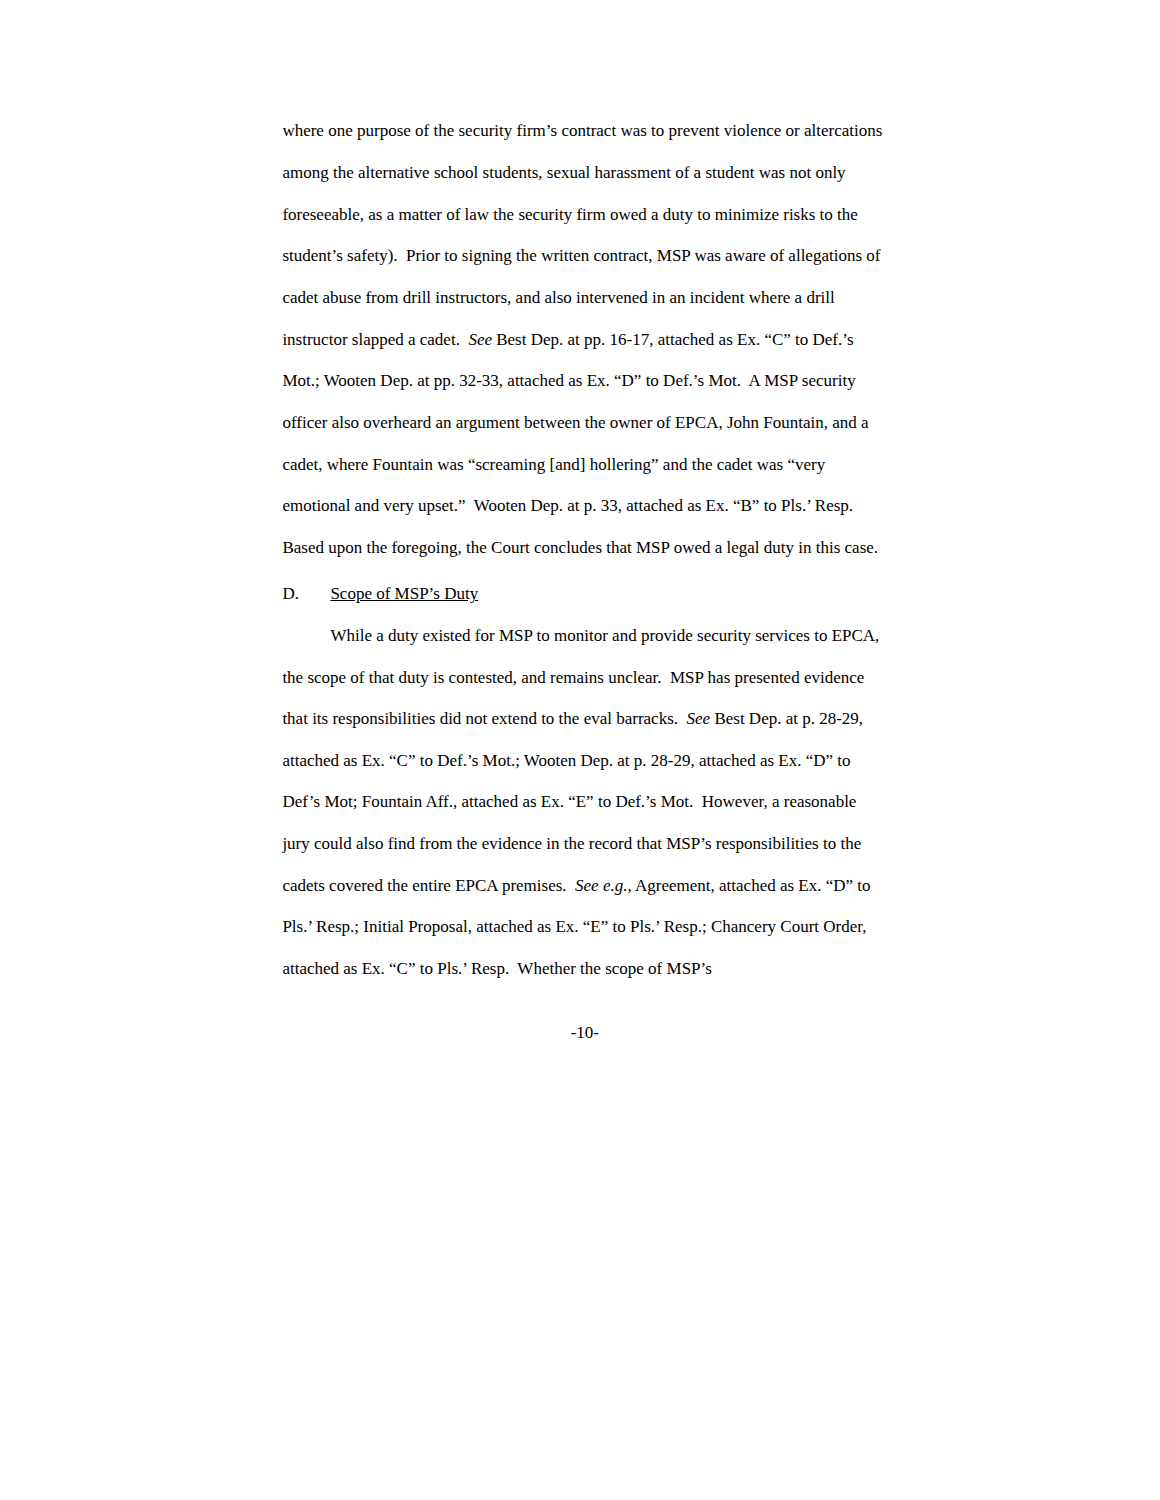where one purpose of the security firm’s contract was to prevent violence or altercations among the alternative school students, sexual harassment of a student was not only foreseeable, as a matter of law the security firm owed a duty to minimize risks to the student’s safety). Prior to signing the written contract, MSP was aware of allegations of cadet abuse from drill instructors, and also intervened in an incident where a drill instructor slapped a cadet. See Best Dep. at pp. 16-17, attached as Ex. “C” to Def.’s Mot.; Wooten Dep. at pp. 32-33, attached as Ex. “D” to Def.’s Mot. A MSP security officer also overheard an argument between the owner of EPCA, John Fountain, and a cadet, where Fountain was “screaming [and] hollering” and the cadet was “very emotional and very upset.” Wooten Dep. at p. 33, attached as Ex. “B” to Pls.’ Resp. Based upon the foregoing, the Court concludes that MSP owed a legal duty in this case.
D. Scope of MSP’s Duty
While a duty existed for MSP to monitor and provide security services to EPCA, the scope of that duty is contested, and remains unclear. MSP has presented evidence that its responsibilities did not extend to the eval barracks. See Best Dep. at p. 28-29, attached as Ex. “C” to Def.’s Mot.; Wooten Dep. at p. 28-29, attached as Ex. “D” to Def’s Mot; Fountain Aff., attached as Ex. “E” to Def.’s Mot. However, a reasonable jury could also find from the evidence in the record that MSP’s responsibilities to the cadets covered the entire EPCA premises. See e.g., Agreement, attached as Ex. “D” to Pls.’ Resp.; Initial Proposal, attached as Ex. “E” to Pls.’ Resp.; Chancery Court Order, attached as Ex. “C” to Pls.’ Resp. Whether the scope of MSP’s
-10-